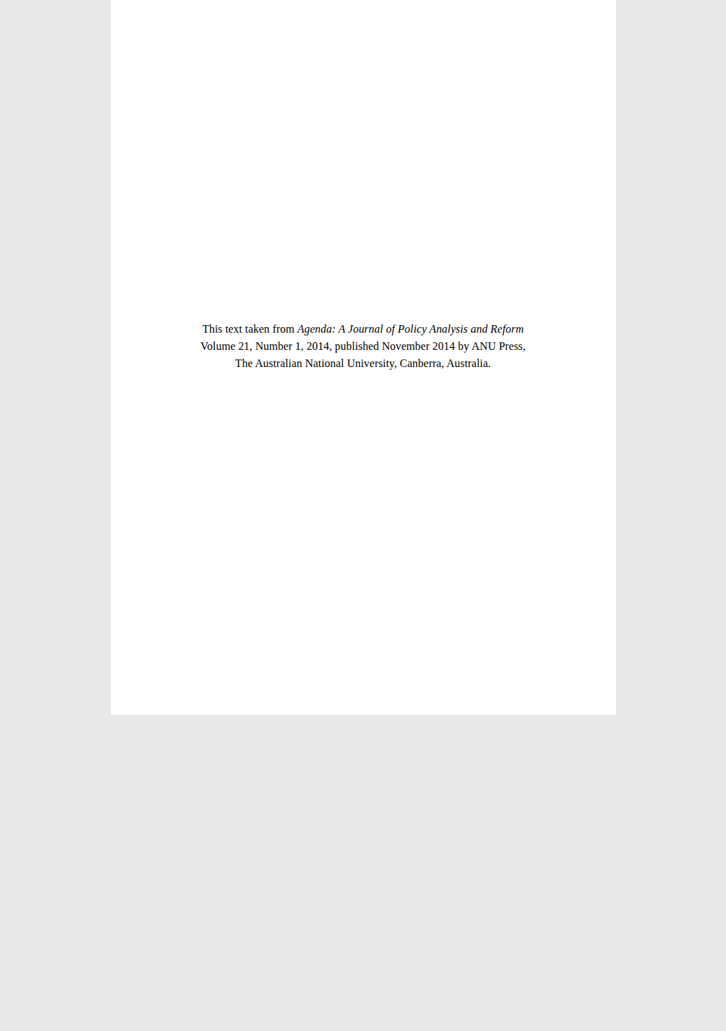This text taken from Agenda: A Journal of Policy Analysis and Reform Volume 21, Number 1, 2014, published November 2014 by ANU Press, The Australian National University, Canberra, Australia.